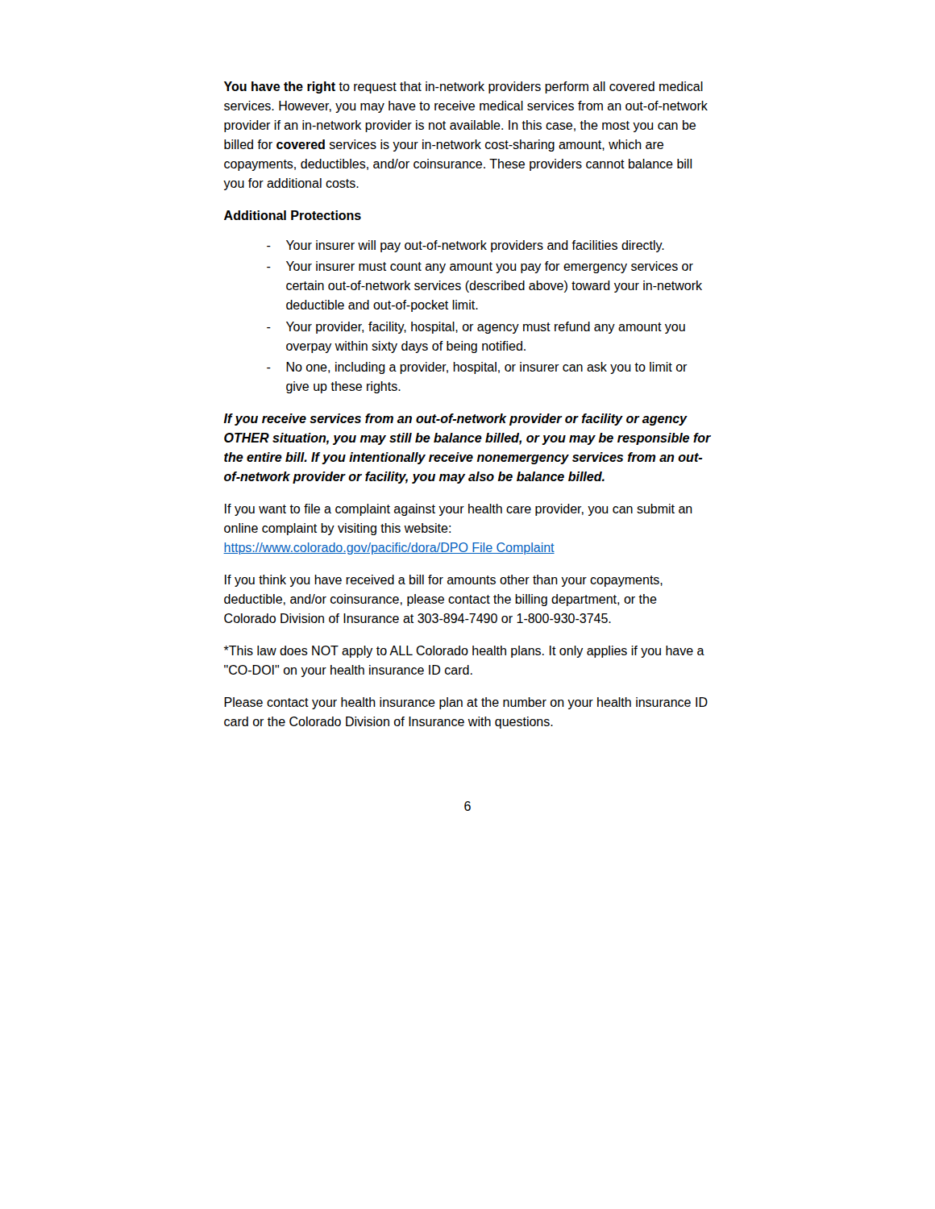You have the right to request that in-network providers perform all covered medical services. However, you may have to receive medical services from an out-of-network provider if an in-network provider is not available. In this case, the most you can be billed for covered services is your in-network cost-sharing amount, which are copayments, deductibles, and/or coinsurance. These providers cannot balance bill you for additional costs.
Additional Protections
Your insurer will pay out-of-network providers and facilities directly.
Your insurer must count any amount you pay for emergency services or certain out-of-network services (described above) toward your in-network deductible and out-of-pocket limit.
Your provider, facility, hospital, or agency must refund any amount you overpay within sixty days of being notified.
No one, including a provider, hospital, or insurer can ask you to limit or give up these rights.
If you receive services from an out-of-network provider or facility or agency OTHER situation, you may still be balance billed, or you may be responsible for the entire bill. If you intentionally receive nonemergency services from an out-of-network provider or facility, you may also be balance billed.
If you want to file a complaint against your health care provider, you can submit an online complaint by visiting this website:
https://www.colorado.gov/pacific/dora/DPO File Complaint
If you think you have received a bill for amounts other than your copayments, deductible, and/or coinsurance, please contact the billing department, or the Colorado Division of Insurance at 303-894-7490 or 1-800-930-3745.
*This law does NOT apply to ALL Colorado health plans. It only applies if you have a "CO-DOI" on your health insurance ID card.
Please contact your health insurance plan at the number on your health insurance ID card or the Colorado Division of Insurance with questions.
6